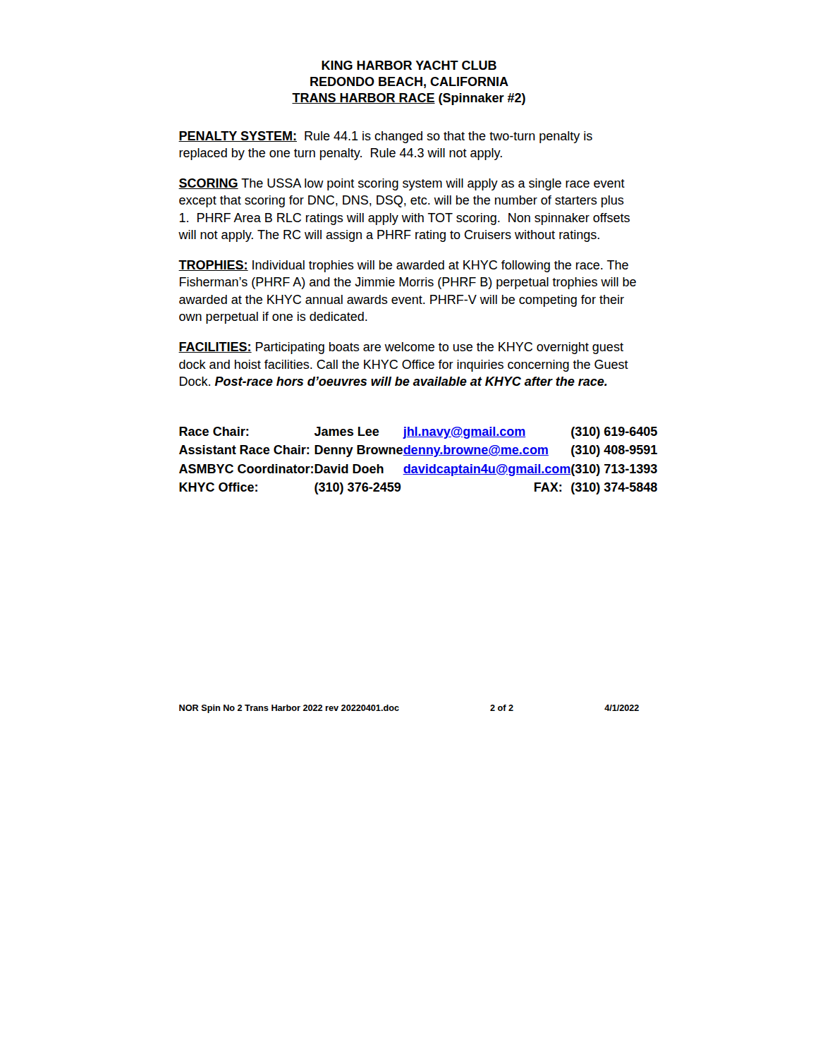KING HARBOR YACHT CLUB REDONDO BEACH, CALIFORNIA TRANS HARBOR RACE (Spinnaker #2)
PENALTY SYSTEM: Rule 44.1 is changed so that the two-turn penalty is replaced by the one turn penalty. Rule 44.3 will not apply.
SCORING The USSA low point scoring system will apply as a single race event except that scoring for DNC, DNS, DSQ, etc. will be the number of starters plus 1. PHRF Area B RLC ratings will apply with TOT scoring. Non spinnaker offsets will not apply. The RC will assign a PHRF rating to Cruisers without ratings.
TROPHIES: Individual trophies will be awarded at KHYC following the race. The Fisherman’s (PHRF A) and the Jimmie Morris (PHRF B) perpetual trophies will be awarded at the KHYC annual awards event. PHRF-V will be competing for their own perpetual if one is dedicated.
FACILITIES: Participating boats are welcome to use the KHYC overnight guest dock and hoist facilities. Call the KHYC Office for inquiries concerning the Guest Dock. Post-race hors d’oeuvres will be available at KHYC after the race.
| Race Chair: | James Lee | jhl.navy@gmail.com | (310) 619-6405 |
| Assistant Race Chair: | Denny Browne | denny.browne@me.com | (310) 408-9591 |
| ASMBYC Coordinator: | David Doeh | davidcaptain4u@gmail.com | (310) 713-1393 |
| KHYC Office: | (310) 376-2459 | FAX: | (310) 374-5848 |
NOR Spin No 2 Trans Harbor 2022 rev 20220401.doc 2 of 2 4/1/2022